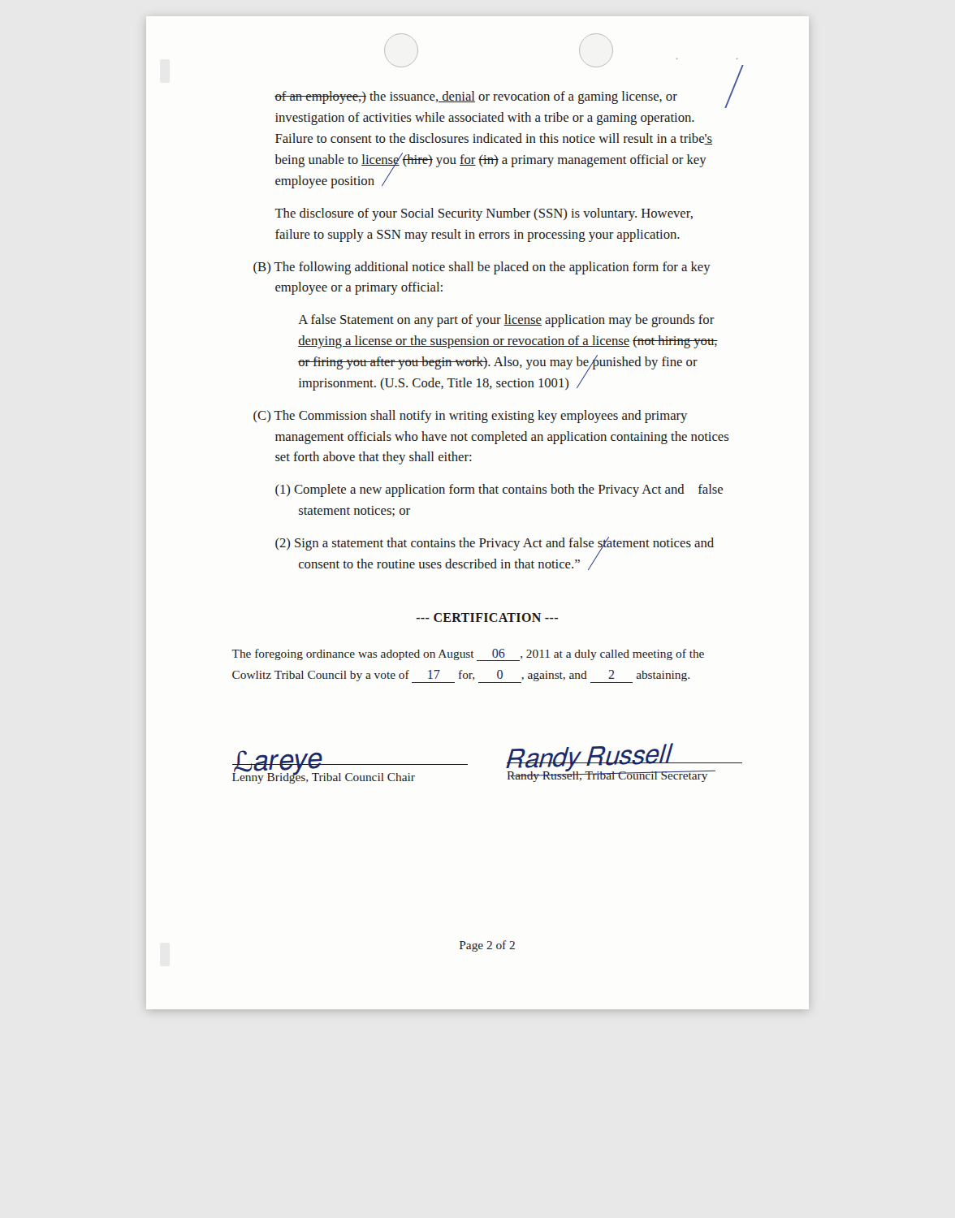· ·
of an employee,) the issuance, denial or revocation of a gaming license, or investigation of activities while associated with a tribe or a gaming operation. Failure to consent to the disclosures indicated in this notice will result in a tribe's being unable to license (hire) you for (in) a primary management official or key employee position
The disclosure of your Social Security Number (SSN) is voluntary. However, failure to supply a SSN may result in errors in processing your application.
(B) The following additional notice shall be placed on the application form for a key employee or a primary official:
A false Statement on any part of your license application may be grounds for denying a license or the suspension or revocation of a license (not hiring you, or firing you after you begin work). Also, you may be punished by fine or imprisonment. (U.S. Code, Title 18, section 1001)
(C) The Commission shall notify in writing existing key employees and primary management officials who have not completed an application containing the notices set forth above that they shall either:
(1) Complete a new application form that contains both the Privacy Act and false statement notices; or
(2) Sign a statement that contains the Privacy Act and false statement notices and consent to the routine uses described in that notice.”
--- CERTIFICATION ---
The foregoing ordinance was adopted on August 06, 2011 at a duly called meeting of the Cowlitz Tribal Council by a vote of 17 for, 0, against, and 2 abstaining.
ℒ𝑎𝑟𝑒𝑦𝑒
Lenny Bridges, Tribal Council Chair
𝑅𝑎𝑛𝑑𝑦 𝑅𝑢𝑠𝑠𝑒𝑙𝑙
Randy Russell, Tribal Council Secretary
Page 2 of 2